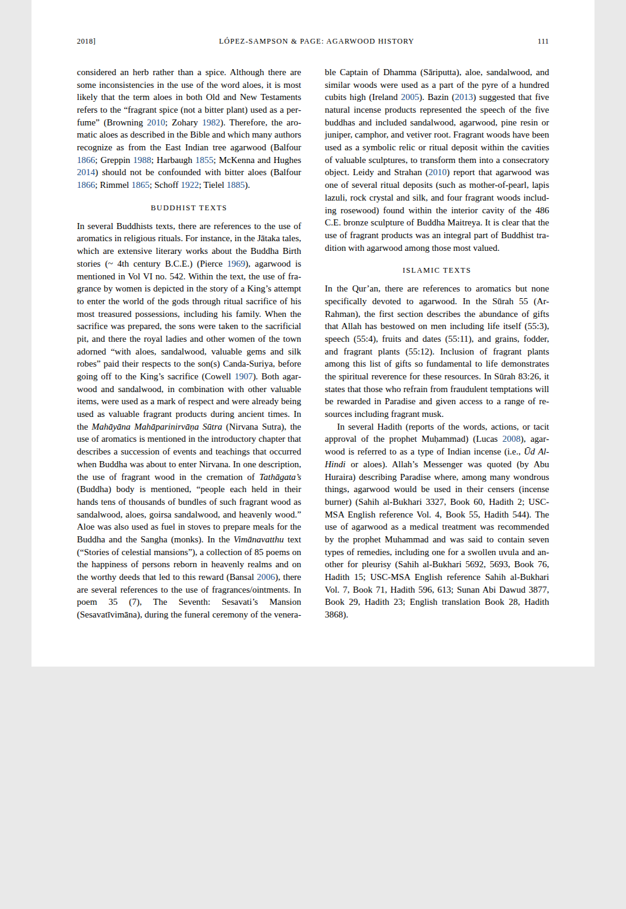2018] López-Sampson & Page: Agarwood History 111
considered an herb rather than a spice. Although there are some inconsistencies in the use of the word aloes, it is most likely that the term aloes in both Old and New Testaments refers to the “fragrant spice (not a bitter plant) used as a perfume” (Browning 2010; Zohary 1982). Therefore, the aromatic aloes as described in the Bible and which many authors recognize as from the East Indian tree agarwood (Balfour 1866; Greppin 1988; Harbaugh 1855; McKenna and Hughes 2014) should not be confounded with bitter aloes (Balfour 1866; Rimmel 1865; Schoff 1922; Tielel 1885).
Buddhist Texts
In several Buddhists texts, there are references to the use of aromatics in religious rituals. For instance, in the Jātaka tales, which are extensive literary works about the Buddha Birth stories (~ 4th century B.C.E.) (Pierce 1969), agarwood is mentioned in Vol VI no. 542. Within the text, the use of fragrance by women is depicted in the story of a King’s attempt to enter the world of the gods through ritual sacrifice of his most treasured possessions, including his family. When the sacrifice was prepared, the sons were taken to the sacrificial pit, and there the royal ladies and other women of the town adorned “with aloes, sandalwood, valuable gems and silk robes” paid their respects to the son(s) Canda-Suriya, before going off to the King’s sacrifice (Cowell 1907). Both agarwood and sandalwood, in combination with other valuable items, were used as a mark of respect and were already being used as valuable fragrant products during ancient times. In the Mahāyāna Mahāparinirvāṇa Sūtra (Nirvana Sutra), the use of aromatics is mentioned in the introductory chapter that describes a succession of events and teachings that occurred when Buddha was about to enter Nirvana. In one description, the use of fragrant wood in the cremation of Tathāgata’s (Buddha) body is mentioned, “people each held in their hands tens of thousands of bundles of such fragrant wood as sandalwood, aloes, goirsa sandalwood, and heavenly wood.” Aloe was also used as fuel in stoves to prepare meals for the Buddha and the Sangha (monks). In the Vimānavatthu text (“Stories of celestial mansions”), a collection of 85 poems on the happiness of persons reborn in heavenly realms and on the worthy deeds that led to this reward (Bansal 2006), there are several references to the use of fragrances/ointments. In poem 35 (7), The Seventh: Sesavati’s Mansion (Sesavatīvimāna), during the funeral ceremony of the venerable Captain of Dhamma (Sāriputta), aloe, sandalwood, and similar woods were used as a part of the pyre of a hundred cubits high (Ireland 2005). Bazin (2013) suggested that five natural incense products represented the speech of the five buddhas and included sandalwood, agarwood, pine resin or juniper, camphor, and vetiver root. Fragrant woods have been used as a symbolic relic or ritual deposit within the cavities of valuable sculptures, to transform them into a consecratory object. Leidy and Strahan (2010) report that agarwood was one of several ritual deposits (such as mother-of-pearl, lapis lazuli, rock crystal and silk, and four fragrant woods including rosewood) found within the interior cavity of the 486 C.E. bronze sculpture of Buddha Maitreya. It is clear that the use of fragrant products was an integral part of Buddhist tradition with agarwood among those most valued.
Islamic Texts
In the Qur’an, there are references to aromatics but none specifically devoted to agarwood. In the Sūrah 55 (Ar-Rahman), the first section describes the abundance of gifts that Allah has bestowed on men including life itself (55:3), speech (55:4), fruits and dates (55:11), and grains, fodder, and fragrant plants (55:12). Inclusion of fragrant plants among this list of gifts so fundamental to life demonstrates the spiritual reverence for these resources. In Sūrah 83:26, it states that those who refrain from fraudulent temptations will be rewarded in Paradise and given access to a range of resources including fragrant musk.
In several Hadith (reports of the words, actions, or tacit approval of the prophet Muḥammad) (Lucas 2008), agarwood is referred to as a type of Indian incense (i.e., Ūd Al- Hindi or aloes). Allah’s Messenger was quoted (by Abu Huraira) describing Paradise where, among many wondrous things, agarwood would be used in their censers (incense burner) (Sahih al-Bukhari 3327, Book 60, Hadith 2; USC-MSA English reference Vol. 4, Book 55, Hadith 544). The use of agarwood as a medical treatment was recommended by the prophet Muhammad and was said to contain seven types of remedies, including one for a swollen uvula and another for pleurisy (Sahih al-Bukhari 5692, 5693, Book 76, Hadith 15; USC-MSA English reference Sahih al-Bukhari Vol. 7, Book 71, Hadith 596, 613; Sunan Abi Dawud 3877, Book 29, Hadith 23; English translation Book 28, Hadith 3868).